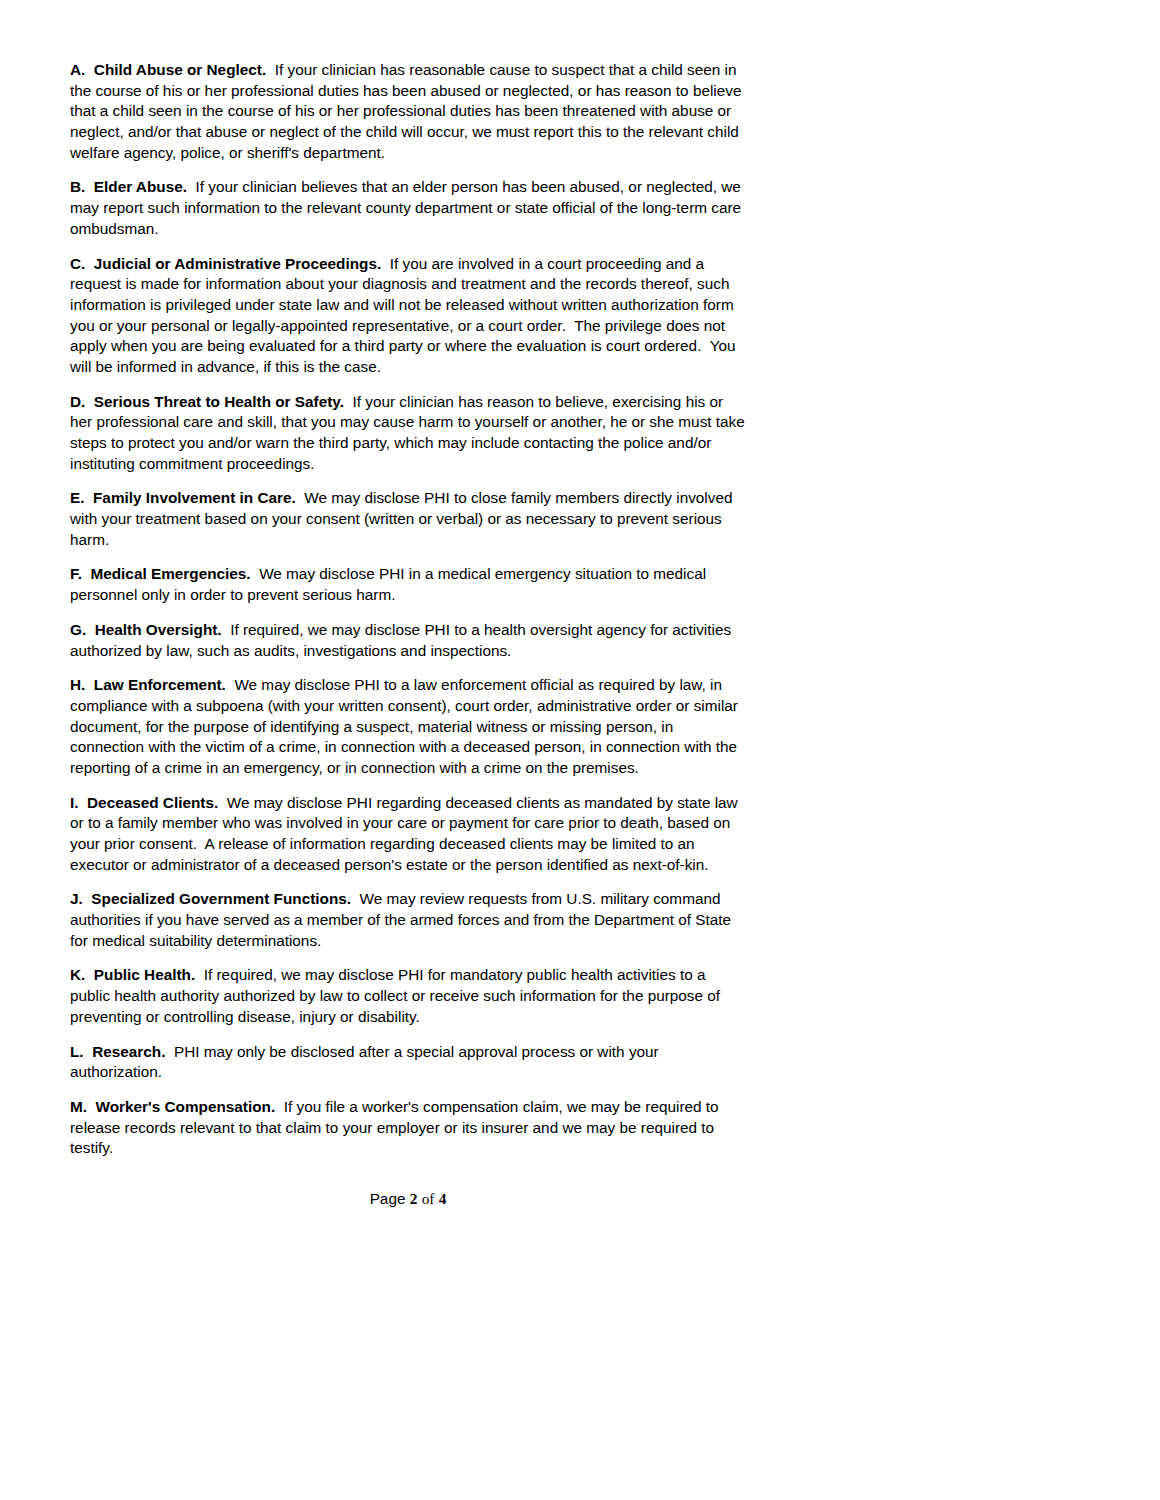A. Child Abuse or Neglect. If your clinician has reasonable cause to suspect that a child seen in the course of his or her professional duties has been abused or neglected, or has reason to believe that a child seen in the course of his or her professional duties has been threatened with abuse or neglect, and/or that abuse or neglect of the child will occur, we must report this to the relevant child welfare agency, police, or sheriff's department.
B. Elder Abuse. If your clinician believes that an elder person has been abused, or neglected, we may report such information to the relevant county department or state official of the long-term care ombudsman.
C. Judicial or Administrative Proceedings. If you are involved in a court proceeding and a request is made for information about your diagnosis and treatment and the records thereof, such information is privileged under state law and will not be released without written authorization form you or your personal or legally-appointed representative, or a court order. The privilege does not apply when you are being evaluated for a third party or where the evaluation is court ordered. You will be informed in advance, if this is the case.
D. Serious Threat to Health or Safety. If your clinician has reason to believe, exercising his or her professional care and skill, that you may cause harm to yourself or another, he or she must take steps to protect you and/or warn the third party, which may include contacting the police and/or instituting commitment proceedings.
E. Family Involvement in Care. We may disclose PHI to close family members directly involved with your treatment based on your consent (written or verbal) or as necessary to prevent serious harm.
F. Medical Emergencies. We may disclose PHI in a medical emergency situation to medical personnel only in order to prevent serious harm.
G. Health Oversight. If required, we may disclose PHI to a health oversight agency for activities authorized by law, such as audits, investigations and inspections.
H. Law Enforcement. We may disclose PHI to a law enforcement official as required by law, in compliance with a subpoena (with your written consent), court order, administrative order or similar document, for the purpose of identifying a suspect, material witness or missing person, in connection with the victim of a crime, in connection with a deceased person, in connection with the reporting of a crime in an emergency, or in connection with a crime on the premises.
I. Deceased Clients. We may disclose PHI regarding deceased clients as mandated by state law or to a family member who was involved in your care or payment for care prior to death, based on your prior consent. A release of information regarding deceased clients may be limited to an executor or administrator of a deceased person's estate or the person identified as next-of-kin.
J. Specialized Government Functions. We may review requests from U.S. military command authorities if you have served as a member of the armed forces and from the Department of State for medical suitability determinations.
K. Public Health. If required, we may disclose PHI for mandatory public health activities to a public health authority authorized by law to collect or receive such information for the purpose of preventing or controlling disease, injury or disability.
L. Research. PHI may only be disclosed after a special approval process or with your authorization.
M. Worker's Compensation. If you file a worker's compensation claim, we may be required to release records relevant to that claim to your employer or its insurer and we may be required to testify.
Page 2 of 4